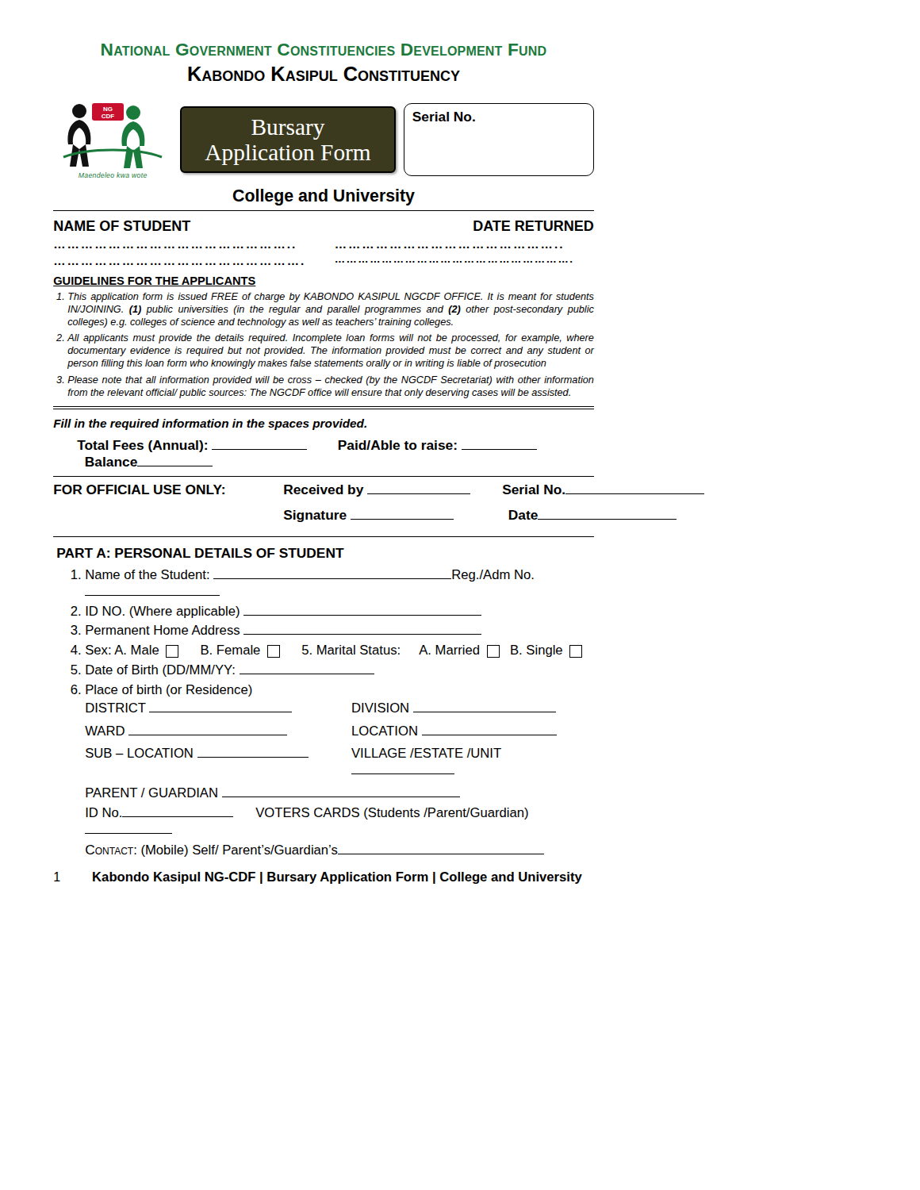National Government Constituencies Development Fund
Kabondo Kasipul Constituency
NG CDF
Maendeleo kwa wote
Bursary Application Form
Serial No.
College and University
NAME OF STUDENT
DATE RETURNED
……………………………………………..
…………………………………………..
……………………………………………….
…………………………………………………….
GUIDELINES FOR THE APPLICANTS
This application form is issued FREE of charge by KABONDO KASIPUL NGCDF OFFICE. It is meant for students IN/JOINING. (1) public universities (in the regular and parallel programmes and (2) other post-secondary public colleges) e.g. colleges of science and technology as well as teachers’ training colleges.
All applicants must provide the details required. Incomplete loan forms will not be processed, for example, where documentary evidence is required but not provided. The information provided must be correct and any student or person filling this loan form who knowingly makes false statements orally or in writing is liable of prosecution
Please note that all information provided will be cross – checked (by the NGCDF Secretariat) with other information from the relevant official/ public sources: The NGCDF office will ensure that only deserving cases will be assisted.
Fill in the required information in the spaces provided.
Total Fees (Annual): Paid/Able to raise: Balance
FOR OFFICIAL USE ONLY:
Received by Serial No.
Signature Date
PART A: PERSONAL DETAILS OF STUDENT
Name of the Student: Reg./Adm No.
ID NO. (Where applicable)
Permanent Home Address
Sex: A. Male B. Female 5. Marital Status: A. Married B. Single
Date of Birth (DD/MM/YY:
Place of birth (or Residence)
DISTRICT
DIVISION
WARD
LOCATION
SUB – LOCATION
VILLAGE /ESTATE /UNIT
PARENT / GUARDIAN
ID No. VOTERS CARDS (Students /Parent/Guardian)
Contact: (Mobile) Self/ Parent’s/Guardian’s
1
Kabondo Kasipul NG-CDF | Bursary Application Form | College and University